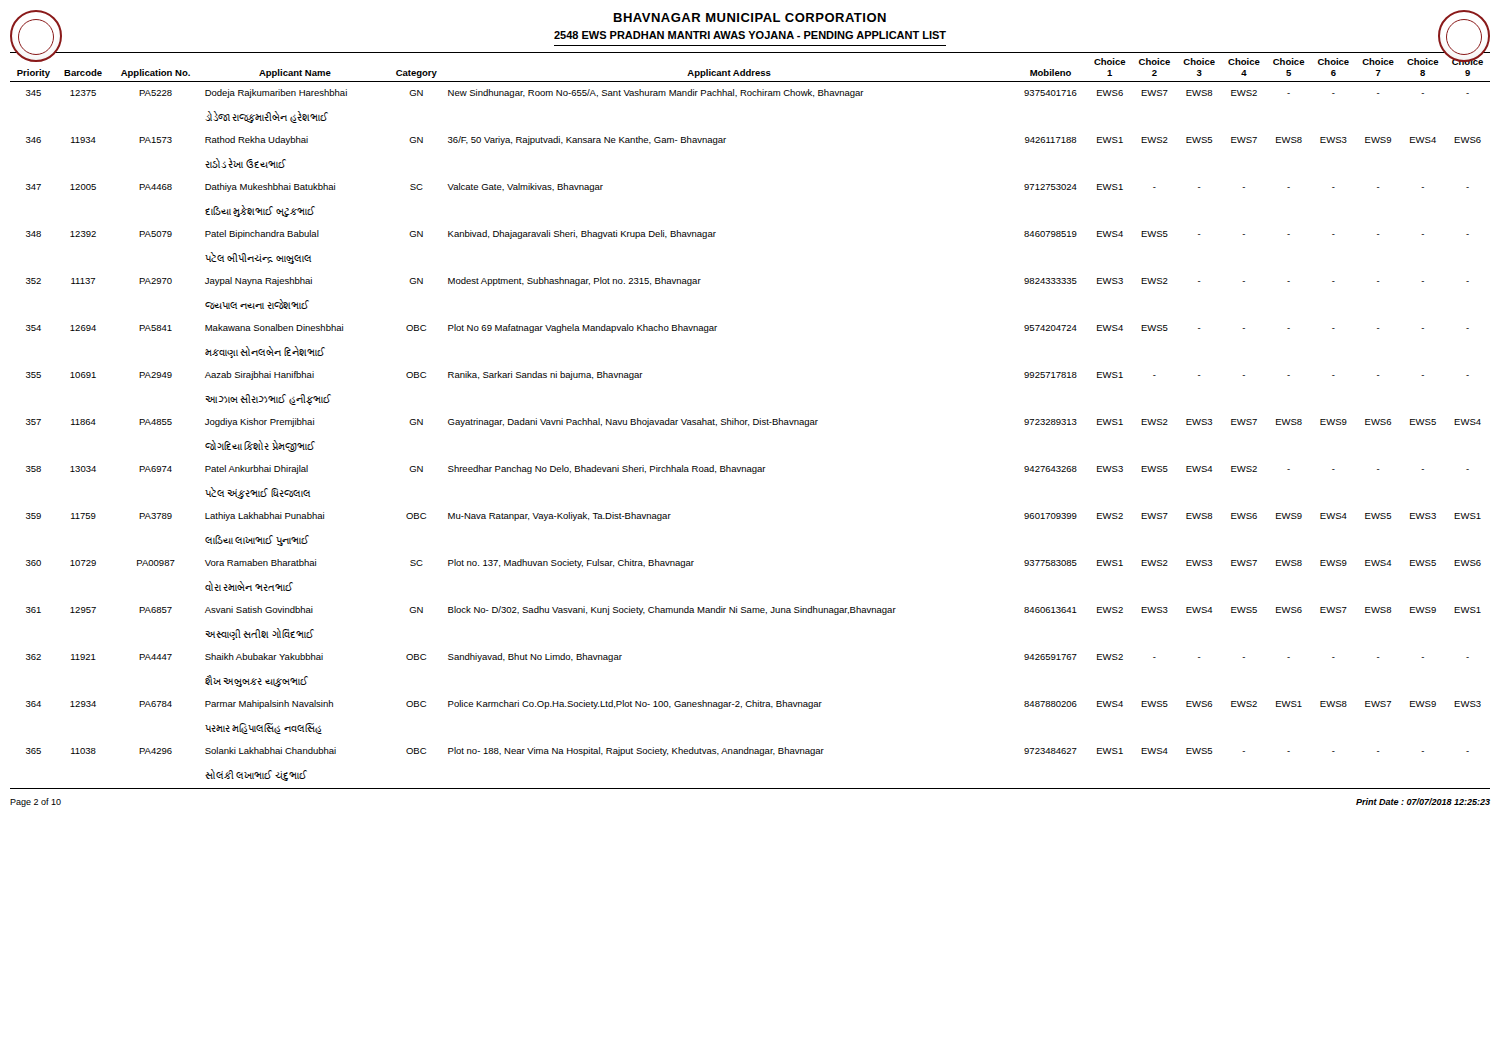BHAVNAGAR MUNICIPAL CORPORATION
2548 EWS PRADHAN MANTRI AWAS YOJANA - PENDING APPLICANT LIST
| Priority | Barcode | Application No. | Applicant Name | Category | Applicant Address | Mobileno | Choice 1 | Choice 2 | Choice 3 | Choice 4 | Choice 5 | Choice 6 | Choice 7 | Choice 8 | Choice 9 |
| --- | --- | --- | --- | --- | --- | --- | --- | --- | --- | --- | --- | --- | --- | --- | --- |
| 345 | 12375 | PA5228 | Dodeja Rajkumariben Hareshbhai ડોડેજા રાજકુમારીબેન હરેશભાઈ | GN | New Sindhunagar, Room No-655/A, Sant Vashuram Mandir Pachhal, Rochiram Chowk, Bhavnagar | 9375401716 | EWS6 | EWS7 | EWS8 | EWS2 | - | - | - | - | - |
| 346 | 11934 | PA1573 | Rathod Rekha Udaybhai રાઠોડ રેખા ઉદયભાઈ | GN | 36/F, 50 Variya, Rajputvadi, Kansara Ne Kanthe, Gam- Bhavnagar | 9426117188 | EWS1 | EWS2 | EWS5 | EWS7 | EWS8 | EWS3 | EWS9 | EWS4 | EWS6 |
| 347 | 12005 | PA4468 | Dathiya Mukeshbhai Batukbhai દાઠિયા મુકેશભાઈ બટુકભાઈ | SC | Valcate Gate, Valmikivas, Bhavnagar | 9712753024 | EWS1 | - | - | - | - | - | - | - | - |
| 348 | 12392 | PA5079 | Patel Bipinchandra Babulal પટેલ બીપીનચંન્દ્ર બાબુલાલ | GN | Kanbivad, Dhajagaravali Sheri, Bhagvati Krupa Deli, Bhavnagar | 8460798519 | EWS4 | EWS5 | - | - | - | - | - | - | - |
| 352 | 11137 | PA2970 | Jaypal Nayna Rajeshbhai જયપાલ નયના રાજેશભાઈ | GN | Modest Apptment, Subhashnagar, Plot no. 2315, Bhavnagar | 9824333335 | EWS3 | EWS2 | - | - | - | - | - | - | - |
| 354 | 12694 | PA5841 | Makawana Sonalben Dineshbhai મકવાણા સોનલબેન દિનેશભાઈ | OBC | Plot No 69 Mafatnagar Vaghela Mandapvalo Khacho Bhavnagar | 9574204724 | EWS4 | EWS5 | - | - | - | - | - | - | - |
| 355 | 10691 | PA2949 | Aazab Sirajbhai Hanifbhai આઝાબ સીરાઝભાઈ હનીફભાઈ | OBC | Ranika, Sarkari Sandas ni bajuma, Bhavnagar | 9925717818 | EWS1 | - | - | - | - | - | - | - | - |
| 357 | 11864 | PA4855 | Jogdiya Kishor Premjibhai જોગદિયા કિશોર પ્રેમજીભાઈ | GN | Gayatrinagar, Dadani Vavni Pachhal, Navu Bhojavadar Vasahat, Shihor, Dist-Bhavnagar | 9723289313 | EWS1 | EWS2 | EWS3 | EWS7 | EWS8 | EWS9 | EWS6 | EWS5 | EWS4 |
| 358 | 13034 | PA6974 | Patel Ankurbhai Dhirajlal પટેલ અંકુરભાઈ ધિરજલાલ | GN | Shreedhar Panchag No Delo, Bhadevani Sheri, Pirchhala Road, Bhavnagar | 9427643268 | EWS3 | EWS5 | EWS4 | EWS2 | - | - | - | - | - |
| 359 | 11759 | PA3789 | Lathiya Lakhabhai Punabhai લાઠિયા લાખાભાઈ પુનાભાઈ | OBC | Mu-Nava Ratanpar, Vaya-Koliyak, Ta.Dist-Bhavnagar | 9601709399 | EWS2 | EWS7 | EWS8 | EWS6 | EWS9 | EWS4 | EWS5 | EWS3 | EWS1 |
| 360 | 10729 | PA00987 | Vora Ramaben Bharatbhai વોરા રમાબેન ભરતભાઈ | SC | Plot no. 137, Madhuvan Society, Fulsar, Chitra, Bhavnagar | 9377583085 | EWS1 | EWS2 | EWS3 | EWS7 | EWS8 | EWS9 | EWS4 | EWS5 | EWS6 |
| 361 | 12957 | PA6857 | Asvani Satish Govindbhai અસ્વાણી સતીશ ગોવિંદભાઈ | GN | Block No- D/302, Sadhu Vasvani, Kunj Society, Chamunda Mandir Ni Same, Juna Sindhunagar,Bhavnagar | 8460613641 | EWS2 | EWS3 | EWS4 | EWS5 | EWS6 | EWS7 | EWS8 | EWS9 | EWS1 |
| 362 | 11921 | PA4447 | Shaikh Abubakar Yakubbhai શૈખ અબુબકર યાકુબભાઈ | OBC | Sandhiyavad, Bhut No Limdo, Bhavnagar | 9426591767 | EWS2 | - | - | - | - | - | - | - | - |
| 364 | 12934 | PA6784 | Parmar Mahipalsinh Navalsinh પરમાર મહિપાલસિંહ નવલસિંહ | OBC | Police Karmchari Co.Op.Ha.Society.Ltd,Plot No- 100, Ganeshnagar-2, Chitra, Bhavnagar | 8487880206 | EWS4 | EWS5 | EWS6 | EWS2 | EWS1 | EWS8 | EWS7 | EWS9 | EWS3 |
| 365 | 11038 | PA4296 | Solanki Lakhabhai Chandubhai સોલંકી લખાભાઈ ચંદુભાઈ | OBC | Plot no- 188, Near Vima Na Hospital, Rajput Society, Khedutvas, Anandnagar, Bhavnagar | 9723484627 | EWS1 | EWS4 | EWS5 | - | - | - | - | - | - |
Page 2 of 10
Print Date : 07/07/2018 12:25:23